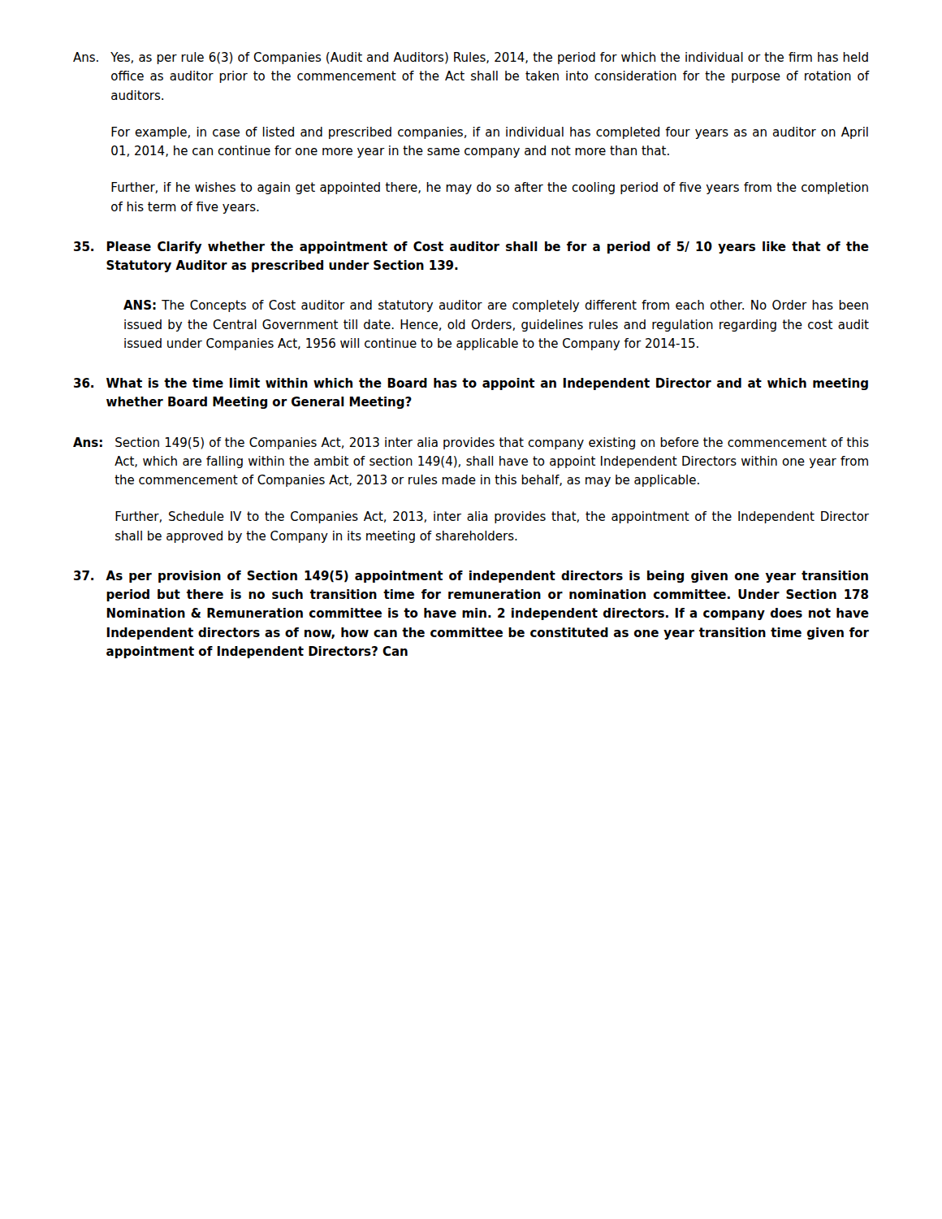Ans.
Yes, as per rule 6(3) of Companies (Audit and Auditors) Rules, 2014, the period for which the individual or the firm has held office as auditor prior to the commencement of the Act shall be taken into consideration for the purpose of rotation of auditors.
For example, in case of listed and prescribed companies, if an individual has completed four years as an auditor on April 01, 2014, he can continue for one more year in the same company and not more than that.
Further, if he wishes to again get appointed there, he may do so after the cooling period of five years from the completion of his term of five years.
35.
Please Clarify whether the appointment of Cost auditor shall be for a period of 5/ 10 years like that of the Statutory Auditor as prescribed under Section 139.
ANS: The Concepts of Cost auditor and statutory auditor are completely different from each other. No Order has been issued by the Central Government till date. Hence, old Orders, guidelines rules and regulation regarding the cost audit issued under Companies Act, 1956 will continue to be applicable to the Company for 2014-15.
36.
What is the time limit within which the Board has to appoint an Independent Director and at which meeting whether Board Meeting or General Meeting?
Ans:
Section 149(5) of the Companies Act, 2013 inter alia provides that company existing on before the commencement of this Act, which are falling within the ambit of section 149(4), shall have to appoint Independent Directors within one year from the commencement of Companies Act, 2013 or rules made in this behalf, as may be applicable.
Further, Schedule IV to the Companies Act, 2013, inter alia provides that, the appointment of the Independent Director shall be approved by the Company in its meeting of shareholders.
37.
As per provision of Section 149(5) appointment of independent directors is being given one year transition period but there is no such transition time for remuneration or nomination committee. Under Section 178 Nomination & Remuneration committee is to have min. 2 independent directors. If a company does not have Independent directors as of now, how can the committee be constituted as one year transition time given for appointment of Independent Directors? Can